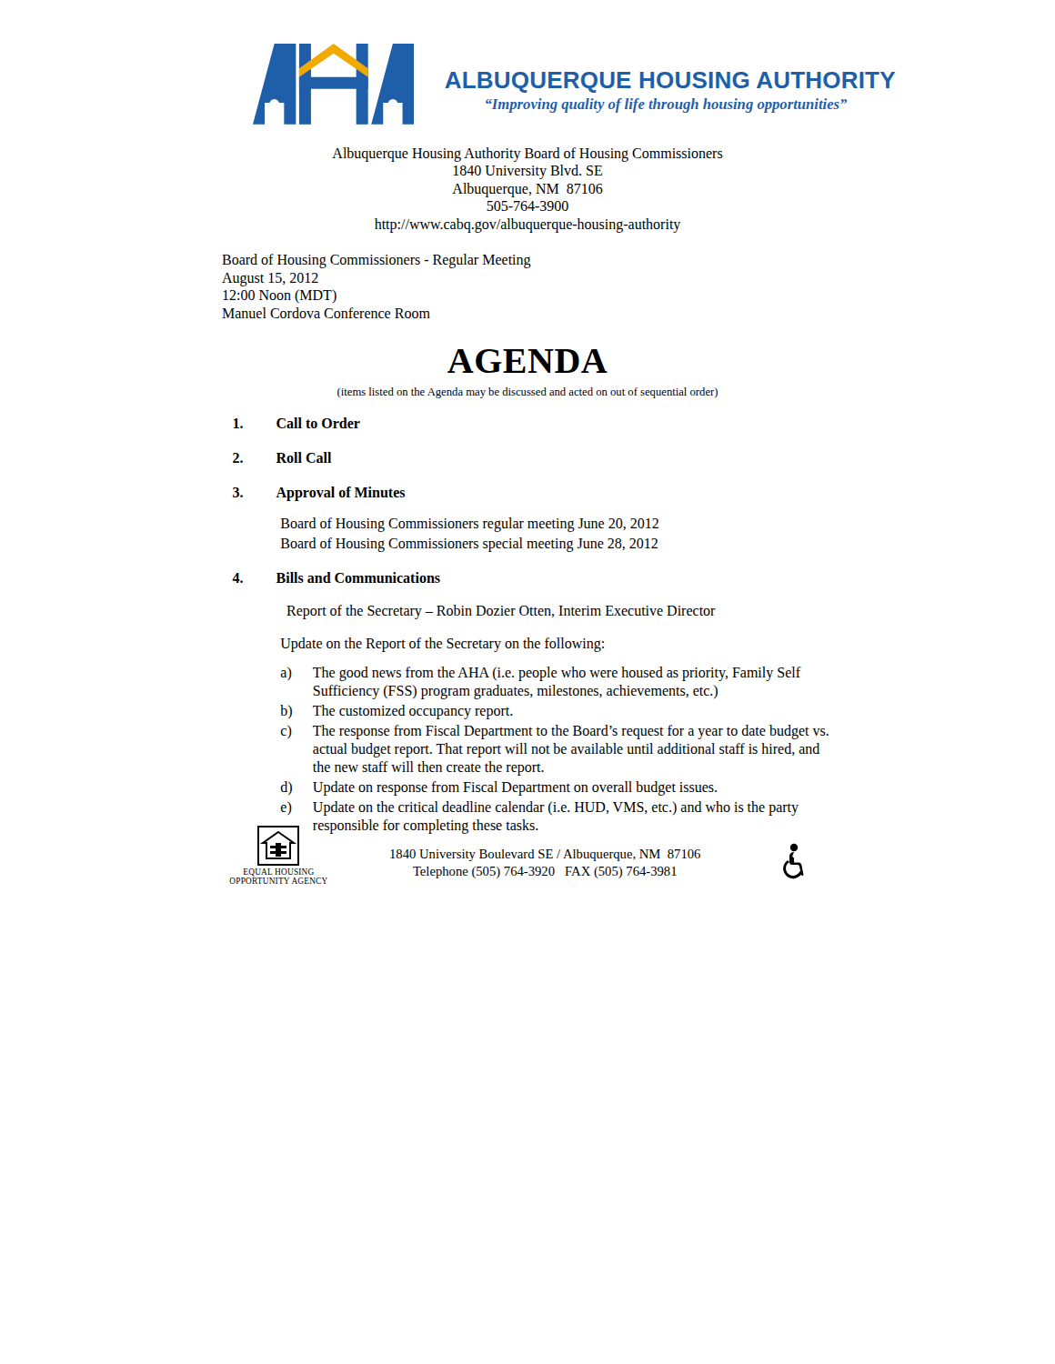ALBUQUERQUE HOUSING AUTHORITY
“Improving quality of life through housing opportunities”
Albuquerque Housing Authority Board of Housing Commissioners
1840 University Blvd. SE
Albuquerque, NM 87106
505-764-3900
http://www.cabq.gov/albuquerque-housing-authority
Board of Housing Commissioners - Regular Meeting
August 15, 2012
12:00 Noon (MDT)
Manuel Cordova Conference Room
AGENDA
(items listed on the Agenda may be discussed and acted on out of sequential order)
1. Call to Order
2. Roll Call
3. Approval of Minutes
Board of Housing Commissioners regular meeting June 20, 2012
Board of Housing Commissioners special meeting June 28, 2012
4. Bills and Communications
Report of the Secretary – Robin Dozier Otten, Interim Executive Director
Update on the Report of the Secretary on the following:
a) The good news from the AHA (i.e. people who were housed as priority, Family Self Sufficiency (FSS) program graduates, milestones, achievements, etc.)
b) The customized occupancy report.
c) The response from Fiscal Department to the Board’s request for a year to date budget vs. actual budget report. That report will not be available until additional staff is hired, and the new staff will then create the report.
d) Update on response from Fiscal Department on overall budget issues.
e) Update on the critical deadline calendar (i.e. HUD, VMS, etc.) and who is the party responsible for completing these tasks.
EQUAL HOUSING
OPPORTUNITY AGENCY
1840 University Boulevard SE / Albuquerque, NM 87106
Telephone (505) 764-3920 FAX (505) 764-3981